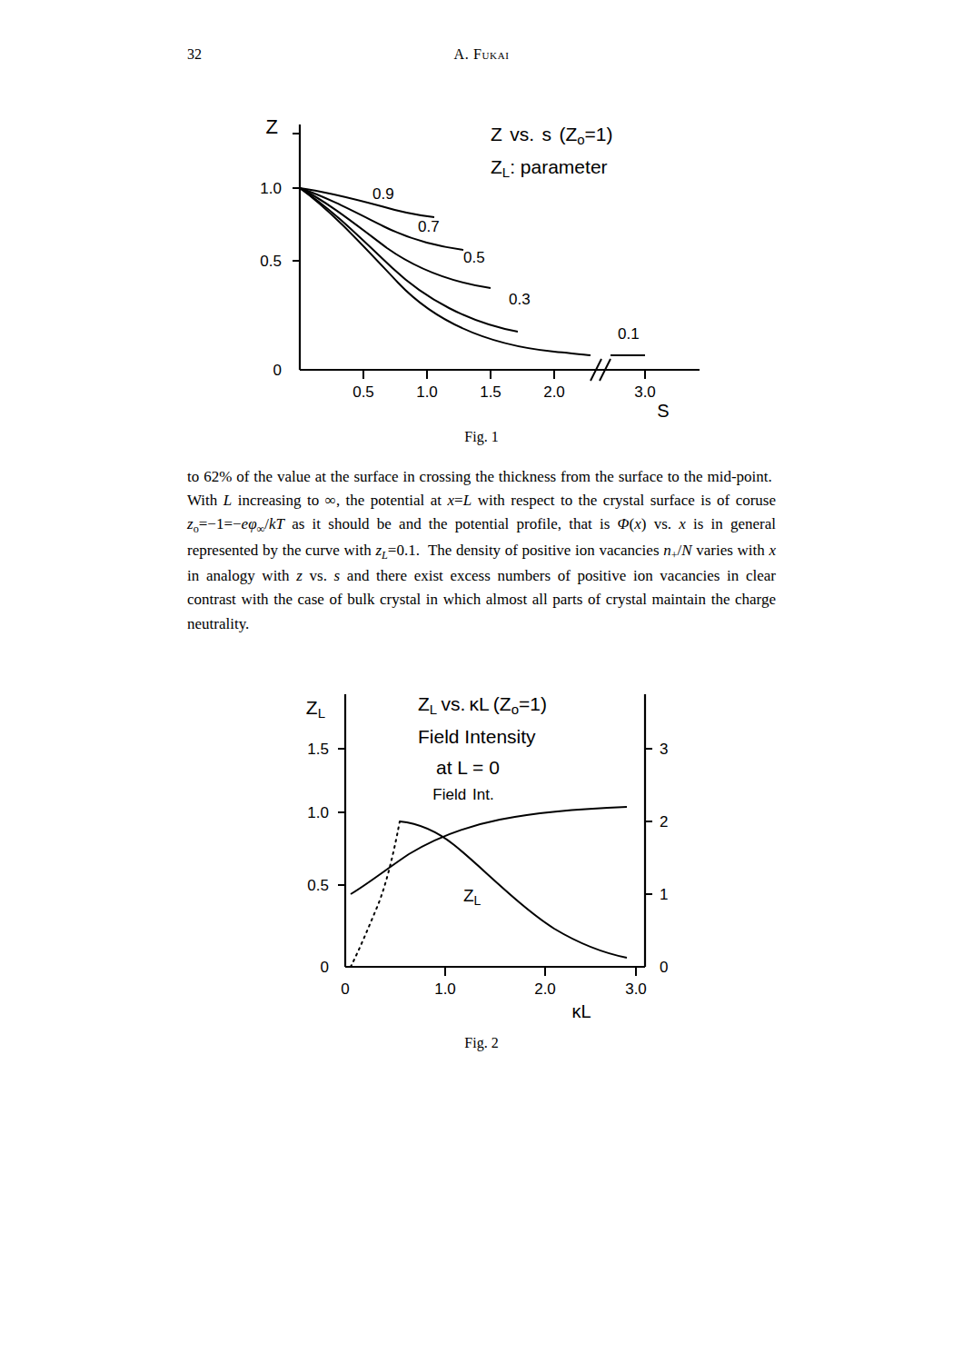32
A. Fukai
1.0 0.5 0 Z 0.5 1.0 1.5 2.0 3.0 S Z  vs.  s  (Zo=1) ZL: parameter 0.9 0.7 0.5 0.3 0.1
Fig. 1
to 62% of the value at the surface in crossing the thickness from the surface to the mid-point. With L increasing to ∞, the potential at x=L with respect to the crystal surface is of coruse zo=−1=−eφ∞/kT as it should be and the potential profile, that is Φ(x) vs. x is in general represented by the curve with zL=0.1. The density of positive ion vacancies n+/N varies with x in analogy with z vs. s and there exist excess numbers of positive ion vacancies in clear contrast with the case of bulk crystal in which almost all parts of crystal maintain the charge neutrality.
1.5 1.0 0.5 0 ZL 3 2 1 0 0 1.0 2.0 3.0 κL ZL vs. κL (Zo=1) Field Intensity at L = 0 ZL Field  Int.
Fig. 2